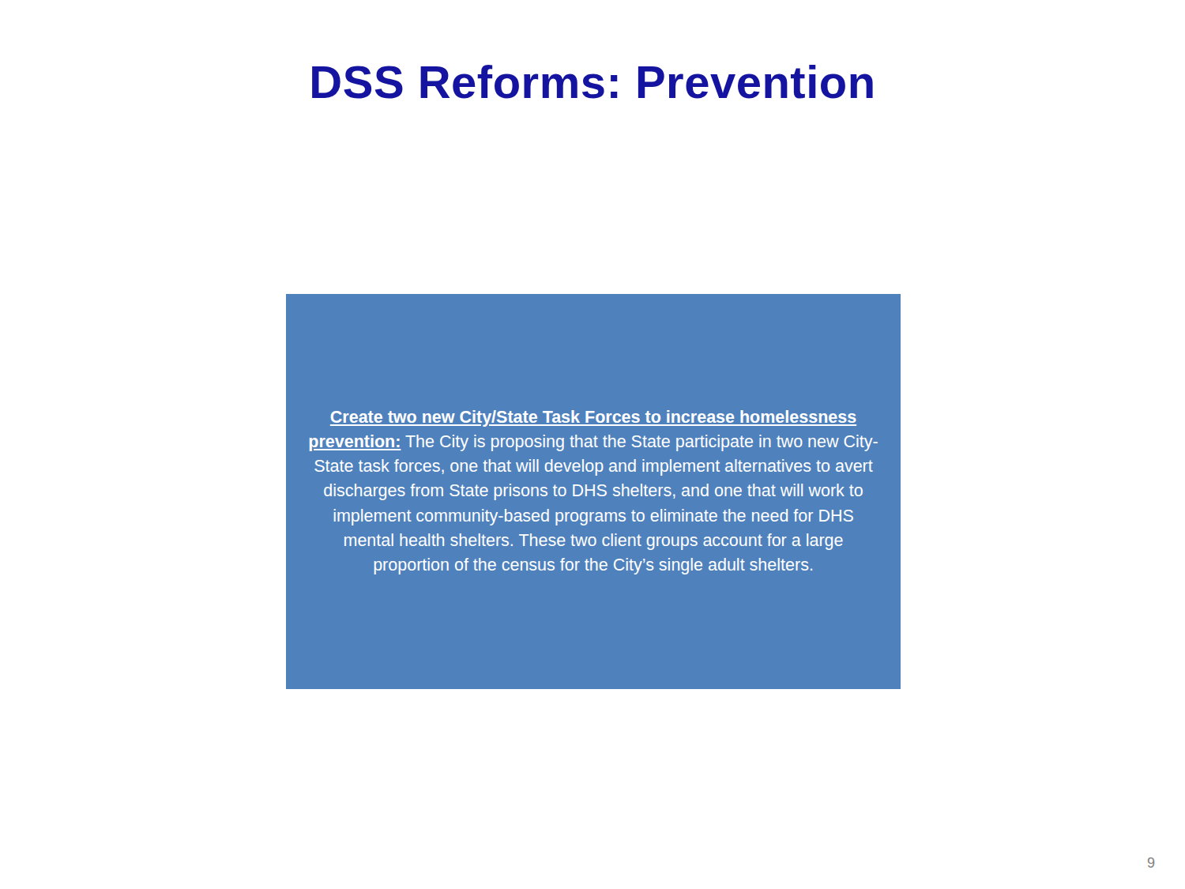DSS Reforms: Prevention
Create two new City/State Task Forces to increase homelessness prevention: The City is proposing that the State participate in two new City-State task forces, one that will develop and implement alternatives to avert discharges from State prisons to DHS shelters, and one that will work to implement community-based programs to eliminate the need for DHS mental health shelters. These two client groups account for a large proportion of the census for the City’s single adult shelters.
9